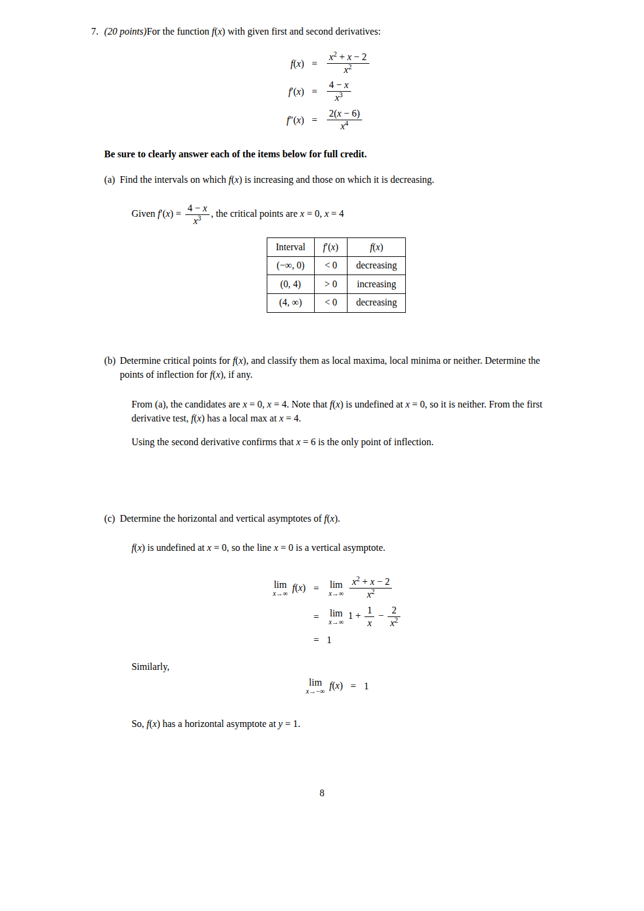7.
(20 points) For the function f(x) with given first and second derivatives:
| f ( x ) | = | x 2 + x − 2 x 2 |
| f ′( x ) | = | 4 − x x 3 |
| f ″( x ) | = | 2( x − 6) x 4 |
Be sure to clearly answer each of the items below for full credit.
(a) Find the intervals on which f(x) is increasing and those on which it is decreasing.
Given f′(x) = 4 − x x3 , the critical points are x = 0, x = 4
| Interval | f ′( x ) | f ( x ) |
| --- | --- | --- |
| (−∞, 0) | < 0 | decreasing |
| (0, 4) | > 0 | increasing |
| (4, ∞) | < 0 | decreasing |
(b) Determine critical points for f(x), and classify them as local maxima, local minima or neither. Determine the points of inflection for f(x), if any.
From (a), the candidates are x = 0, x = 4. Note that f(x) is undefined at x = 0, so it is neither. From the first derivative test, f(x) has a local max at x = 4.
Using the second derivative confirms that x = 6 is the only point of inflection.
(c) Determine the horizontal and vertical asymptotes of f(x).
f(x) is undefined at x = 0, so the line x = 0 is a vertical asymptote.
| lim x →∞ f ( x ) | = | lim x →∞ x 2 + x − 2 x 2 |
| | = | lim x →∞ 1 + 1 x − 2 x 2 |
| | = | 1 |
Similarly,
| lim x →−∞ f ( x ) | = | 1 |
So, f(x) has a horizontal asymptote at y = 1.
8